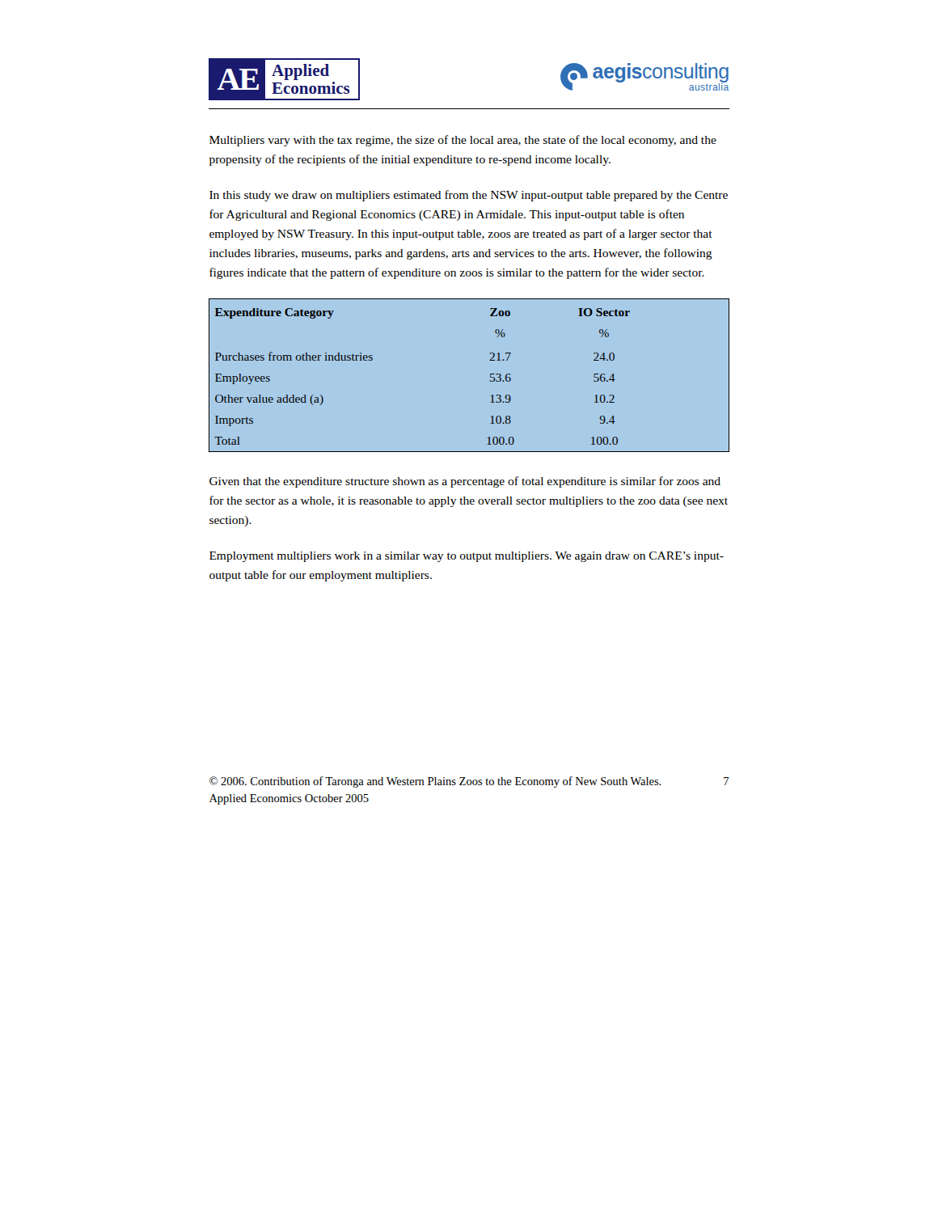AE
Applied
Economics
aegisconsulting
australia
Multipliers vary with the tax regime, the size of the local area, the state of the local economy, and the propensity of the recipients of the initial expenditure to re-spend income locally.
In this study we draw on multipliers estimated from the NSW input-output table prepared by the Centre for Agricultural and Regional Economics (CARE) in Armidale. This input-output table is often employed by NSW Treasury. In this input-output table, zoos are treated as part of a larger sector that includes libraries, museums, parks and gardens, arts and services to the arts. However, the following figures indicate that the pattern of expenditure on zoos is similar to the pattern for the wider sector.
| Expenditure Category | Zoo | IO Sector | |
| --- | --- | --- | --- |
| | % | % | |
| Purchases from other industries | 21.7 | 24.0 | |
| Employees | 53.6 | 56.4 | |
| Other value added (a) | 13.9 | 10.2 | |
| Imports | 10.8 | 9.4 | |
| Total | 100.0 | 100.0 | |
Given that the expenditure structure shown as a percentage of total expenditure is similar for zoos and for the sector as a whole, it is reasonable to apply the overall sector multipliers to the zoo data (see next section).
Employment multipliers work in a similar way to output multipliers. We again draw on CARE’s input-output table for our employment multipliers.
© 2006. Contribution of Taronga and Western Plains Zoos to the Economy of New South Wales.
7
Applied Economics October 2005